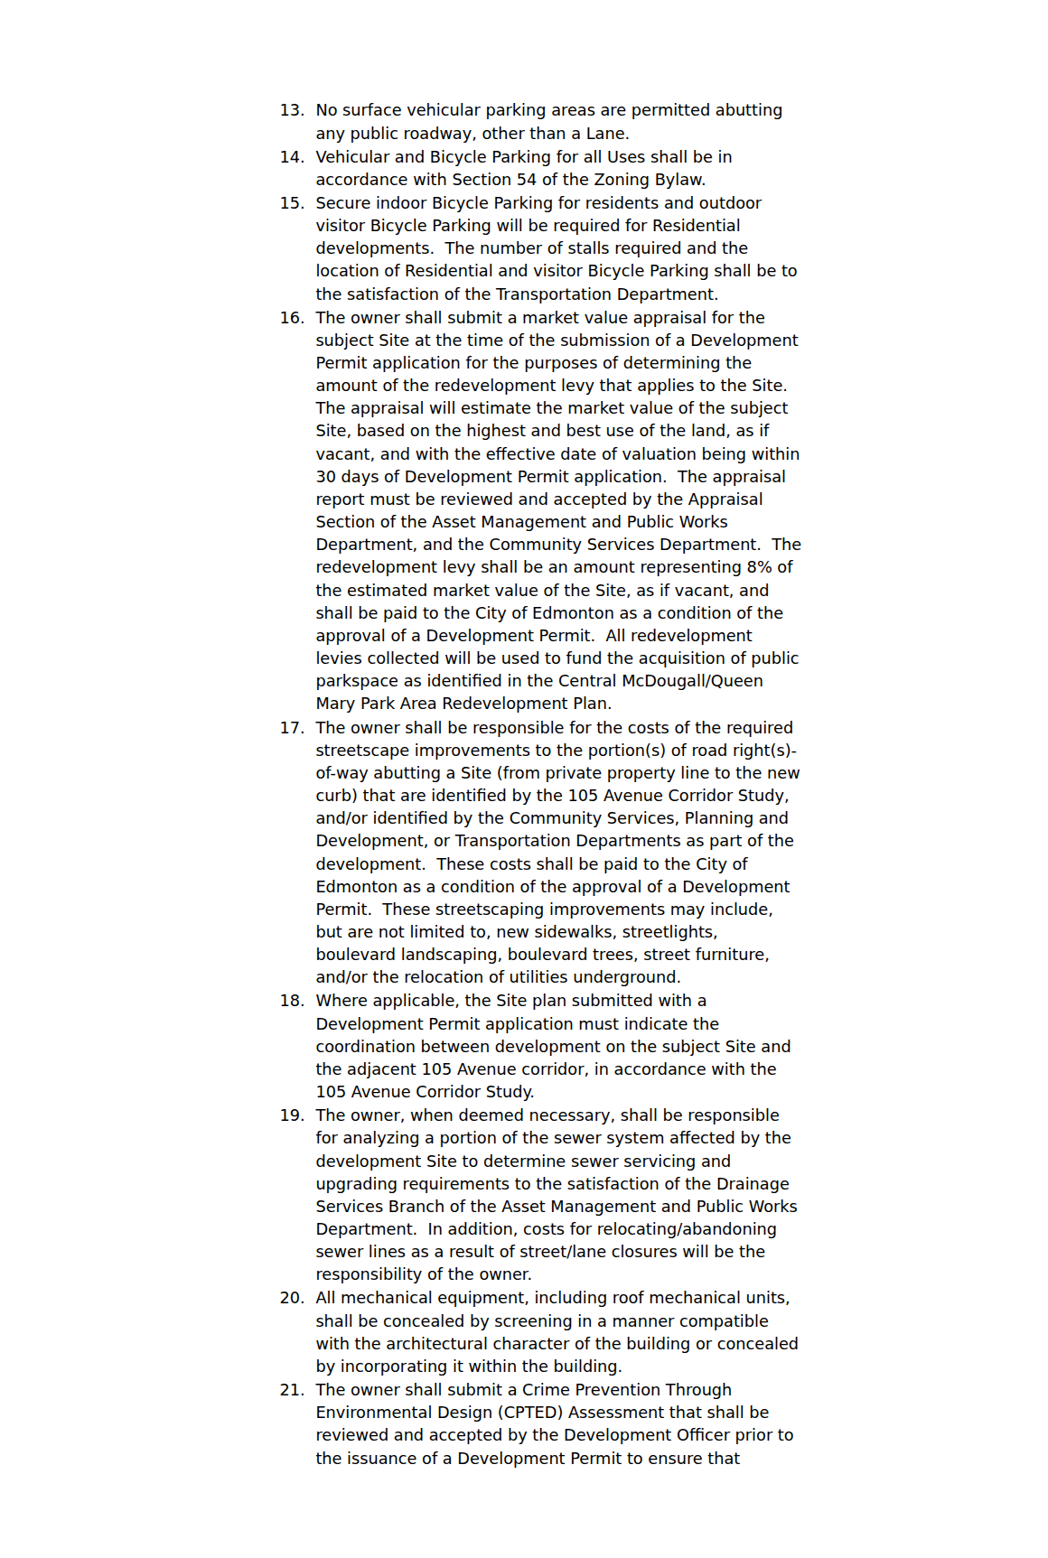No surface vehicular parking areas are permitted abutting any public roadway, other than a Lane.
Vehicular and Bicycle Parking for all Uses shall be in accordance with Section 54 of the Zoning Bylaw.
Secure indoor Bicycle Parking for residents and outdoor visitor Bicycle Parking will be required for Residential developments. The number of stalls required and the location of Residential and visitor Bicycle Parking shall be to the satisfaction of the Transportation Department.
The owner shall submit a market value appraisal for the subject Site at the time of the submission of a Development Permit application for the purposes of determining the amount of the redevelopment levy that applies to the Site. The appraisal will estimate the market value of the subject Site, based on the highest and best use of the land, as if vacant, and with the effective date of valuation being within 30 days of Development Permit application. The appraisal report must be reviewed and accepted by the Appraisal Section of the Asset Management and Public Works Department, and the Community Services Department. The redevelopment levy shall be an amount representing 8% of the estimated market value of the Site, as if vacant, and shall be paid to the City of Edmonton as a condition of the approval of a Development Permit. All redevelopment levies collected will be used to fund the acquisition of public parkspace as identified in the Central McDougall/Queen Mary Park Area Redevelopment Plan.
The owner shall be responsible for the costs of the required streetscape improvements to the portion(s) of road right(s)-of-way abutting a Site (from private property line to the new curb) that are identified by the 105 Avenue Corridor Study, and/or identified by the Community Services, Planning and Development, or Transportation Departments as part of the development. These costs shall be paid to the City of Edmonton as a condition of the approval of a Development Permit. These streetscaping improvements may include, but are not limited to, new sidewalks, streetlights, boulevard landscaping, boulevard trees, street furniture, and/or the relocation of utilities underground.
Where applicable, the Site plan submitted with a Development Permit application must indicate the coordination between development on the subject Site and the adjacent 105 Avenue corridor, in accordance with the 105 Avenue Corridor Study.
The owner, when deemed necessary, shall be responsible for analyzing a portion of the sewer system affected by the development Site to determine sewer servicing and upgrading requirements to the satisfaction of the Drainage Services Branch of the Asset Management and Public Works Department. In addition, costs for relocating/abandoning sewer lines as a result of street/lane closures will be the responsibility of the owner.
All mechanical equipment, including roof mechanical units, shall be concealed by screening in a manner compatible with the architectural character of the building or concealed by incorporating it within the building.
The owner shall submit a Crime Prevention Through Environmental Design (CPTED) Assessment that shall be reviewed and accepted by the Development Officer prior to the issuance of a Development Permit to ensure that